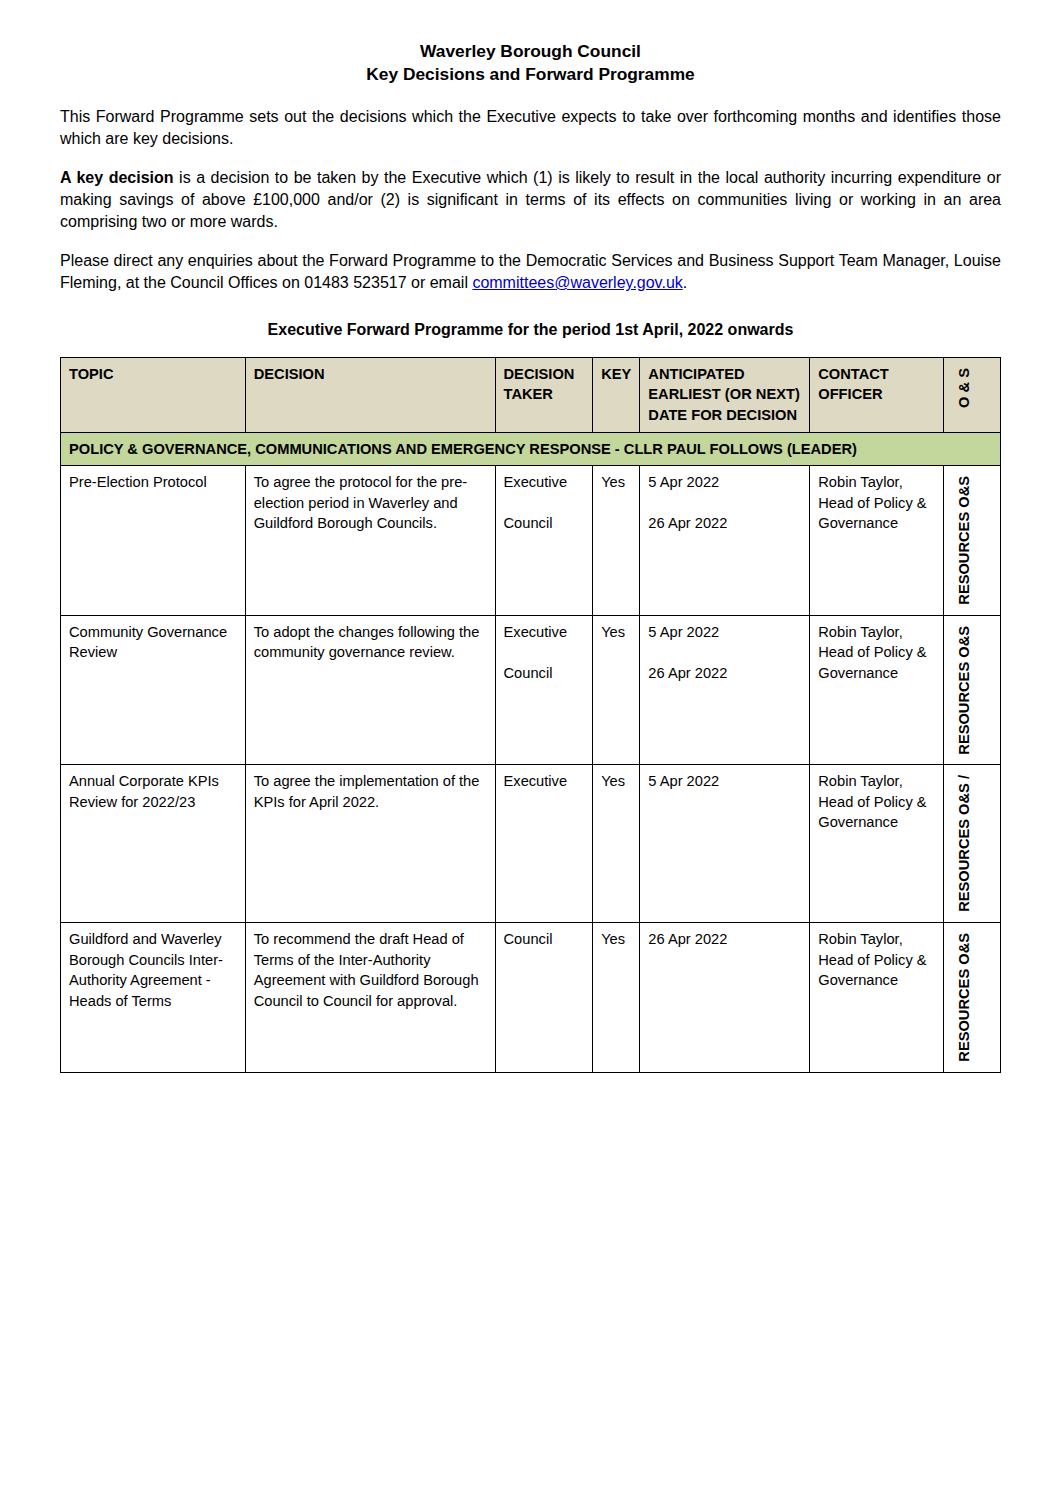Waverley Borough Council
Key Decisions and Forward Programme
This Forward Programme sets out the decisions which the Executive expects to take over forthcoming months and identifies those which are key decisions.
A key decision is a decision to be taken by the Executive which (1) is likely to result in the local authority incurring expenditure or making savings of above £100,000 and/or (2) is significant in terms of its effects on communities living or working in an area comprising two or more wards.
Please direct any enquiries about the Forward Programme to the Democratic Services and Business Support Team Manager, Louise Fleming, at the Council Offices on 01483 523517 or email committees@waverley.gov.uk.
Executive Forward Programme for the period 1st April, 2022 onwards
| TOPIC | DECISION | DECISION TAKER | KEY | ANTICIPATED EARLIEST (OR NEXT) DATE FOR DECISION | CONTACT OFFICER | O & S |
| --- | --- | --- | --- | --- | --- | --- |
| POLICY & GOVERNANCE, COMMUNICATIONS AND EMERGENCY RESPONSE - CLLR PAUL FOLLOWS (LEADER) |
| Pre-Election Protocol | To agree the protocol for the pre-election period in Waverley and Guildford Borough Councils. | Executive Council | Yes | 5 Apr 2022 26 Apr 2022 | Robin Taylor, Head of Policy & Governance | RESOURCES O&S |
| Community Governance Review | To adopt the changes following the community governance review. | Executive Council | Yes | 5 Apr 2022 26 Apr 2022 | Robin Taylor, Head of Policy & Governance | RESOURCES O&S |
| Annual Corporate KPIs Review for 2022/23 | To agree the implementation of the KPIs for April 2022. | Executive | Yes | 5 Apr 2022 | Robin Taylor, Head of Policy & Governance | RESOURCES O&S / |
| Guildford and Waverley Borough Councils Inter-Authority Agreement - Heads of Terms | To recommend the draft Head of Terms of the Inter-Authority Agreement with Guildford Borough Council to Council for approval. | Council | Yes | 26 Apr 2022 | Robin Taylor, Head of Policy & Governance | RESOURCES O&S |